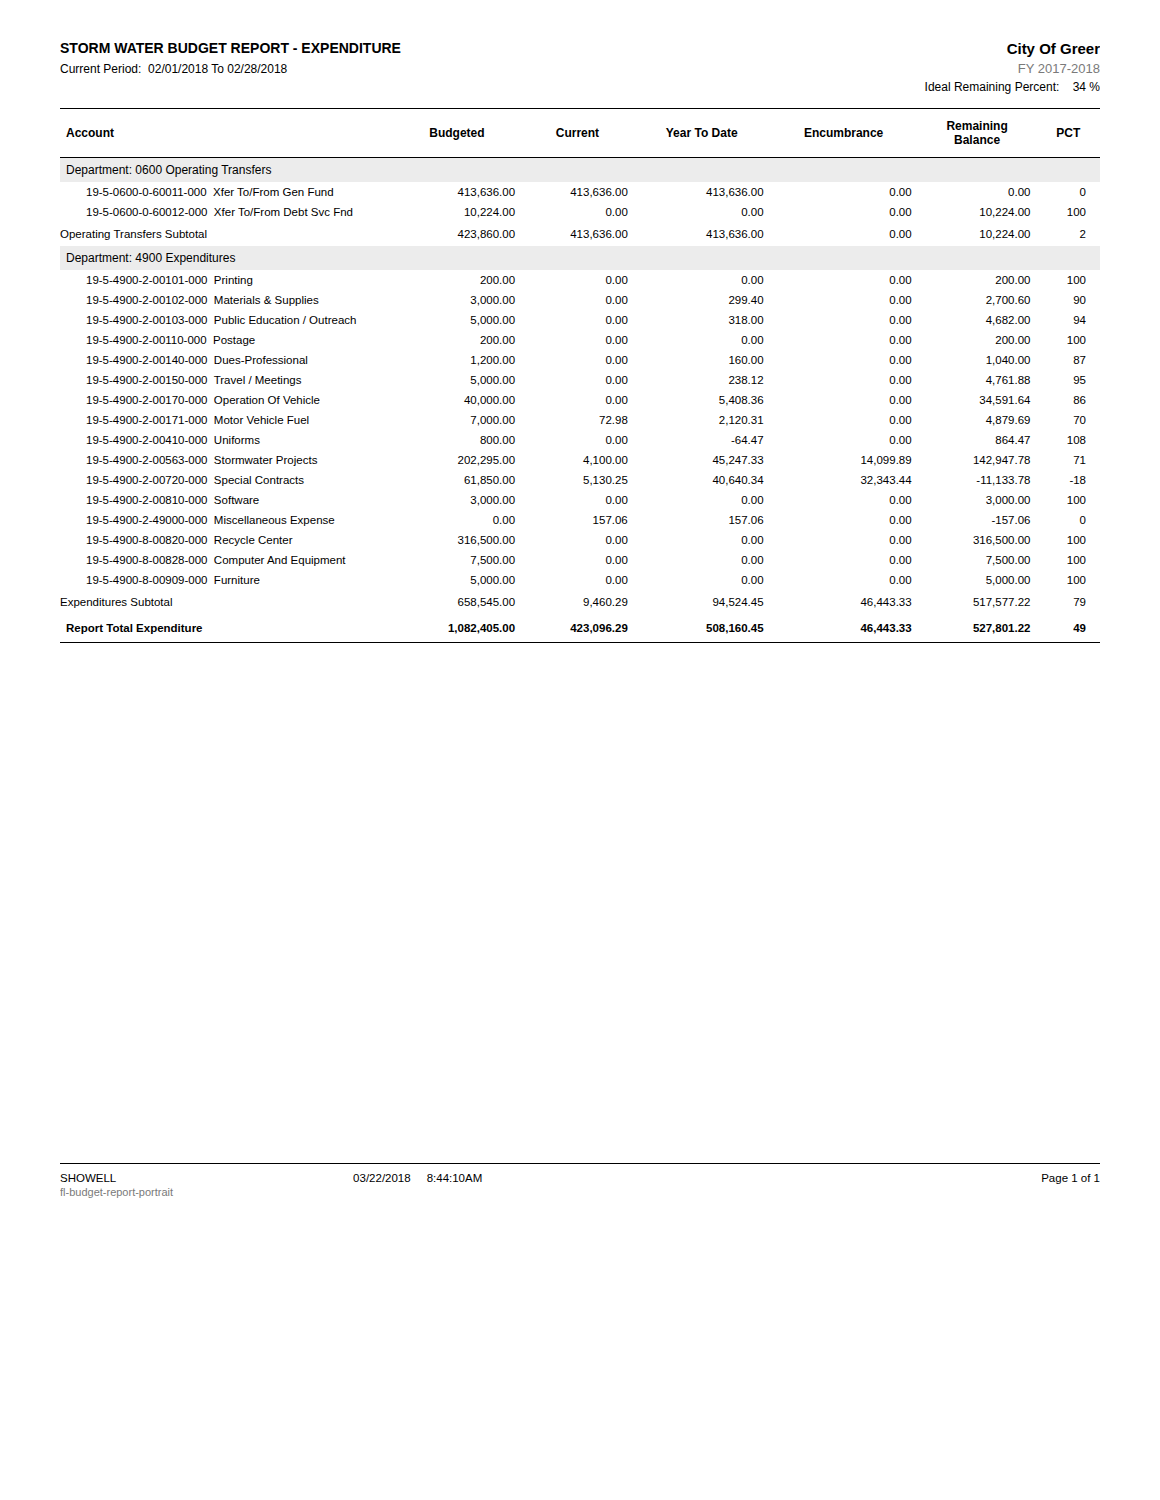STORM WATER BUDGET REPORT - EXPENDITURE
Current Period: 02/01/2018 To 02/28/2018
City Of Greer
FY 2017-2018
Ideal Remaining Percent: 34 %
| Account | Budgeted | Current | Year To Date | Encumbrance | Remaining Balance | PCT |
| --- | --- | --- | --- | --- | --- | --- |
| Department: 0600 Operating Transfers |
| 19-5-0600-0-60011-000 Xfer To/From Gen Fund | 413,636.00 | 413,636.00 | 413,636.00 | 0.00 | 0.00 | 0 |
| 19-5-0600-0-60012-000 Xfer To/From Debt Svc Fnd | 10,224.00 | 0.00 | 0.00 | 0.00 | 10,224.00 | 100 |
| Operating Transfers Subtotal | 423,860.00 | 413,636.00 | 413,636.00 | 0.00 | 10,224.00 | 2 |
| Department: 4900 Expenditures |
| 19-5-4900-2-00101-000 Printing | 200.00 | 0.00 | 0.00 | 0.00 | 200.00 | 100 |
| 19-5-4900-2-00102-000 Materials & Supplies | 3,000.00 | 0.00 | 299.40 | 0.00 | 2,700.60 | 90 |
| 19-5-4900-2-00103-000 Public Education / Outreach | 5,000.00 | 0.00 | 318.00 | 0.00 | 4,682.00 | 94 |
| 19-5-4900-2-00110-000 Postage | 200.00 | 0.00 | 0.00 | 0.00 | 200.00 | 100 |
| 19-5-4900-2-00140-000 Dues-Professional | 1,200.00 | 0.00 | 160.00 | 0.00 | 1,040.00 | 87 |
| 19-5-4900-2-00150-000 Travel / Meetings | 5,000.00 | 0.00 | 238.12 | 0.00 | 4,761.88 | 95 |
| 19-5-4900-2-00170-000 Operation Of Vehicle | 40,000.00 | 0.00 | 5,408.36 | 0.00 | 34,591.64 | 86 |
| 19-5-4900-2-00171-000 Motor Vehicle Fuel | 7,000.00 | 72.98 | 2,120.31 | 0.00 | 4,879.69 | 70 |
| 19-5-4900-2-00410-000 Uniforms | 800.00 | 0.00 | -64.47 | 0.00 | 864.47 | 108 |
| 19-5-4900-2-00563-000 Stormwater Projects | 202,295.00 | 4,100.00 | 45,247.33 | 14,099.89 | 142,947.78 | 71 |
| 19-5-4900-2-00720-000 Special Contracts | 61,850.00 | 5,130.25 | 40,640.34 | 32,343.44 | -11,133.78 | -18 |
| 19-5-4900-2-00810-000 Software | 3,000.00 | 0.00 | 0.00 | 0.00 | 3,000.00 | 100 |
| 19-5-4900-2-49000-000 Miscellaneous Expense | 0.00 | 157.06 | 157.06 | 0.00 | -157.06 | 0 |
| 19-5-4900-8-00820-000 Recycle Center | 316,500.00 | 0.00 | 0.00 | 0.00 | 316,500.00 | 100 |
| 19-5-4900-8-00828-000 Computer And Equipment | 7,500.00 | 0.00 | 0.00 | 0.00 | 7,500.00 | 100 |
| 19-5-4900-8-00909-000 Furniture | 5,000.00 | 0.00 | 0.00 | 0.00 | 5,000.00 | 100 |
| Expenditures Subtotal | 658,545.00 | 9,460.29 | 94,524.45 | 46,443.33 | 517,577.22 | 79 |
| Report Total Expenditure | 1,082,405.00 | 423,096.29 | 508,160.45 | 46,443.33 | 527,801.22 | 49 |
SHOWELL
fl-budget-report-portrait
03/22/2018 8:44:10AM
Page 1 of 1